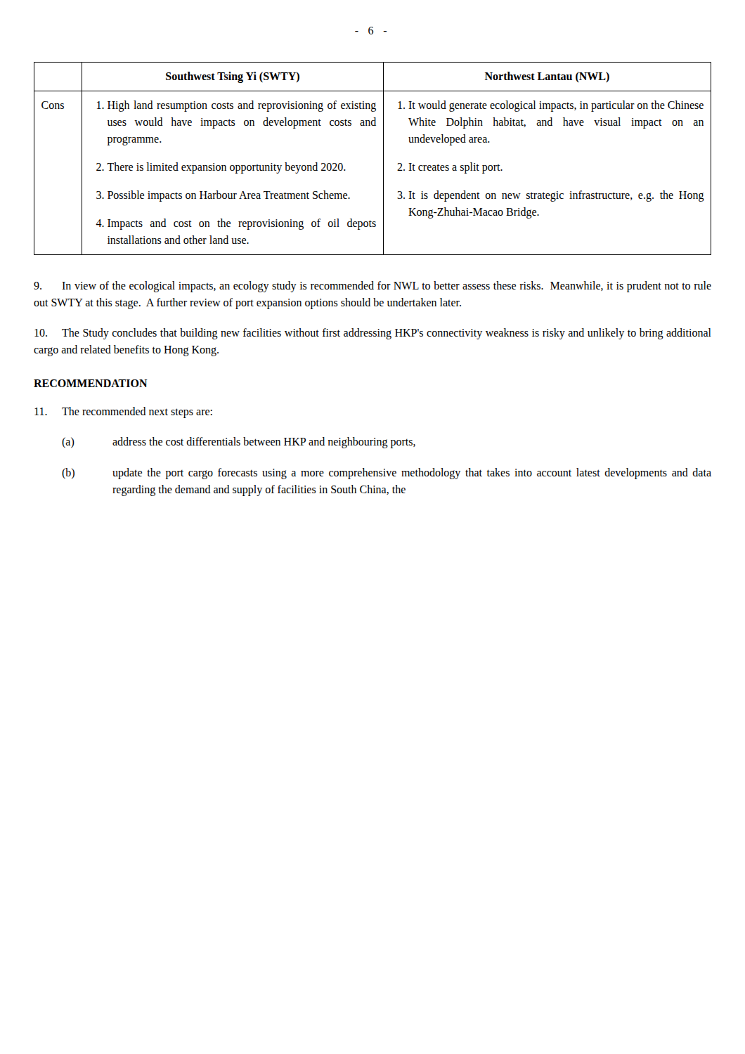- 6 -
| | Southwest Tsing Yi (SWTY) | Northwest Lantau (NWL) |
| --- | --- | --- |
| Cons | High land resumption costs and reprovisioning of existing uses would have impacts on development costs and programme. There is limited expansion opportunity beyond 2020. Possible impacts on Harbour Area Treatment Scheme. Impacts and cost on the reprovisioning of oil depots installations and other land use. | It would generate ecological impacts, in particular on the Chinese White Dolphin habitat, and have visual impact on an undeveloped area. It creates a split port. It is dependent on new strategic infrastructure, e.g. the Hong Kong-Zhuhai-Macao Bridge. |
9. In view of the ecological impacts, an ecology study is recommended for NWL to better assess these risks. Meanwhile, it is prudent not to rule out SWTY at this stage. A further review of port expansion options should be undertaken later.
10. The Study concludes that building new facilities without first addressing HKP's connectivity weakness is risky and unlikely to bring additional cargo and related benefits to Hong Kong.
RECOMMENDATION
11. The recommended next steps are:
(a) address the cost differentials between HKP and neighbouring ports,
(b) update the port cargo forecasts using a more comprehensive methodology that takes into account latest developments and data regarding the demand and supply of facilities in South China, the